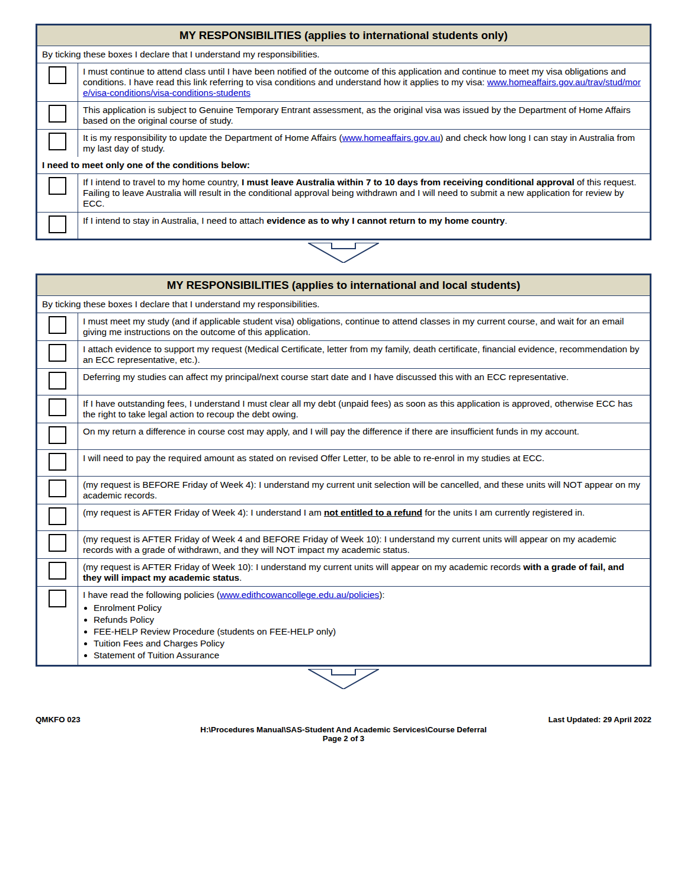MY RESPONSIBILITIES (applies to international students only)
By ticking these boxes I declare that I understand my responsibilities.
| | I must continue to attend class until I have been notified of the outcome of this application and continue to meet my visa obligations and conditions. I have read this link referring to visa conditions and understand how it applies to my visa: www.homeaffairs.gov.au/trav/stud/more/visa-conditions/visa-conditions-students |
| | This application is subject to Genuine Temporary Entrant assessment, as the original visa was issued by the Department of Home Affairs based on the original course of study. |
| | It is my responsibility to update the Department of Home Affairs ( www.homeaffairs.gov.au ) and check how long I can stay in Australia from my last day of study. |
I need to meet only one of the conditions below:
| | If I intend to travel to my home country, I must leave Australia within 7 to 10 days from receiving conditional approval of this request. Failing to leave Australia will result in the conditional approval being withdrawn and I will need to submit a new application for review by ECC. |
| | If I intend to stay in Australia, I need to attach evidence as to why I cannot return to my home country . |
MY RESPONSIBILITIES (applies to international and local students)
By ticking these boxes I declare that I understand my responsibilities.
| | I must meet my study (and if applicable student visa) obligations, continue to attend classes in my current course, and wait for an email giving me instructions on the outcome of this application. |
| | I attach evidence to support my request (Medical Certificate, letter from my family, death certificate, financial evidence, recommendation by an ECC representative, etc.). |
| | Deferring my studies can affect my principal/next course start date and I have discussed this with an ECC representative. |
| | If I have outstanding fees, I understand I must clear all my debt (unpaid fees) as soon as this application is approved, otherwise ECC has the right to take legal action to recoup the debt owing. |
| | On my return a difference in course cost may apply, and I will pay the difference if there are insufficient funds in my account. |
| | I will need to pay the required amount as stated on revised Offer Letter, to be able to re-enrol in my studies at ECC. |
| | (my request is BEFORE Friday of Week 4): I understand my current unit selection will be cancelled, and these units will NOT appear on my academic records. |
| | (my request is AFTER Friday of Week 4): I understand I am not entitled to a refund for the units I am currently registered in. |
| | (my request is AFTER Friday of Week 4 and BEFORE Friday of Week 10): I understand my current units will appear on my academic records with a grade of withdrawn, and they will NOT impact my academic status. |
| | (my request is AFTER Friday of Week 10): I understand my current units will appear on my academic records with a grade of fail, and they will impact my academic status . |
| | I have read the following policies ( www.edithcowancollege.edu.au/policies ): Enrolment Policy Refunds Policy FEE-HELP Review Procedure (students on FEE-HELP only) Tuition Fees and Charges Policy Statement of Tuition Assurance |
QMKFO 023 Last Updated: 29 April 2022
H:\Procedures Manual\SAS-Student And Academic Services\Course Deferral Page 2 of 3